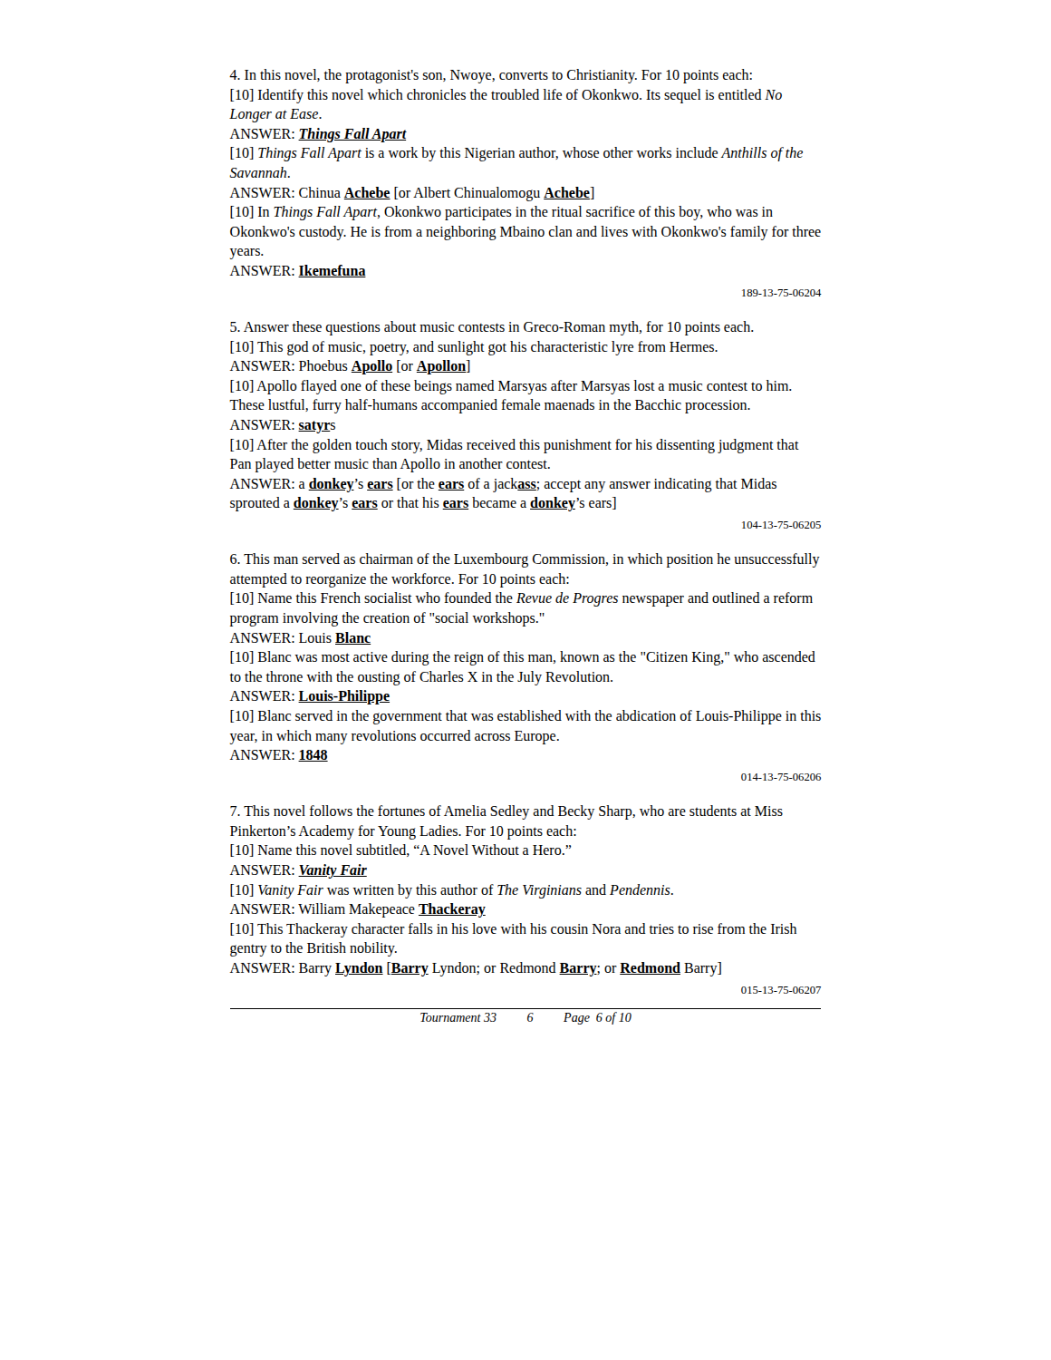4. In this novel, the protagonist's son, Nwoye, converts to Christianity. For 10 points each:
[10] Identify this novel which chronicles the troubled life of Okonkwo. Its sequel is entitled No Longer at Ease.
ANSWER: Things Fall Apart
[10] Things Fall Apart is a work by this Nigerian author, whose other works include Anthills of the Savannah.
ANSWER: Chinua Achebe [or Albert Chinualomogu Achebe]
[10] In Things Fall Apart, Okonkwo participates in the ritual sacrifice of this boy, who was in Okonkwo's custody. He is from a neighboring Mbaino clan and lives with Okonkwo's family for three years.
ANSWER: Ikemefuna
189-13-75-06204
5. Answer these questions about music contests in Greco-Roman myth, for 10 points each.
[10] This god of music, poetry, and sunlight got his characteristic lyre from Hermes.
ANSWER: Phoebus Apollo [or Apollon]
[10] Apollo flayed one of these beings named Marsyas after Marsyas lost a music contest to him. These lustful, furry half-humans accompanied female maenads in the Bacchic procession.
ANSWER: satyrs
[10] After the golden touch story, Midas received this punishment for his dissenting judgment that Pan played better music than Apollo in another contest.
ANSWER: a donkey’s ears [or the ears of a jackass; accept any answer indicating that Midas sprouted a donkey’s ears or that his ears became a donkey’s ears]
104-13-75-06205
6. This man served as chairman of the Luxembourg Commission, in which position he unsuccessfully attempted to reorganize the workforce. For 10 points each:
[10] Name this French socialist who founded the Revue de Progres newspaper and outlined a reform program involving the creation of "social workshops."
ANSWER: Louis Blanc
[10] Blanc was most active during the reign of this man, known as the "Citizen King," who ascended to the throne with the ousting of Charles X in the July Revolution.
ANSWER: Louis-Philippe
[10] Blanc served in the government that was established with the abdication of Louis-Philippe in this year, in which many revolutions occurred across Europe.
ANSWER: 1848
014-13-75-06206
7. This novel follows the fortunes of Amelia Sedley and Becky Sharp, who are students at Miss Pinkerton’s Academy for Young Ladies. For 10 points each:
[10] Name this novel subtitled, “A Novel Without a Hero.”
ANSWER: Vanity Fair
[10] Vanity Fair was written by this author of The Virginians and Pendennis.
ANSWER: William Makepeace Thackeray
[10] This Thackeray character falls in his love with his cousin Nora and tries to rise from the Irish gentry to the British nobility.
ANSWER: Barry Lyndon [Barry Lyndon; or Redmond Barry; or Redmond Barry]
015-13-75-06207
Tournament 336 Page 6 of 10